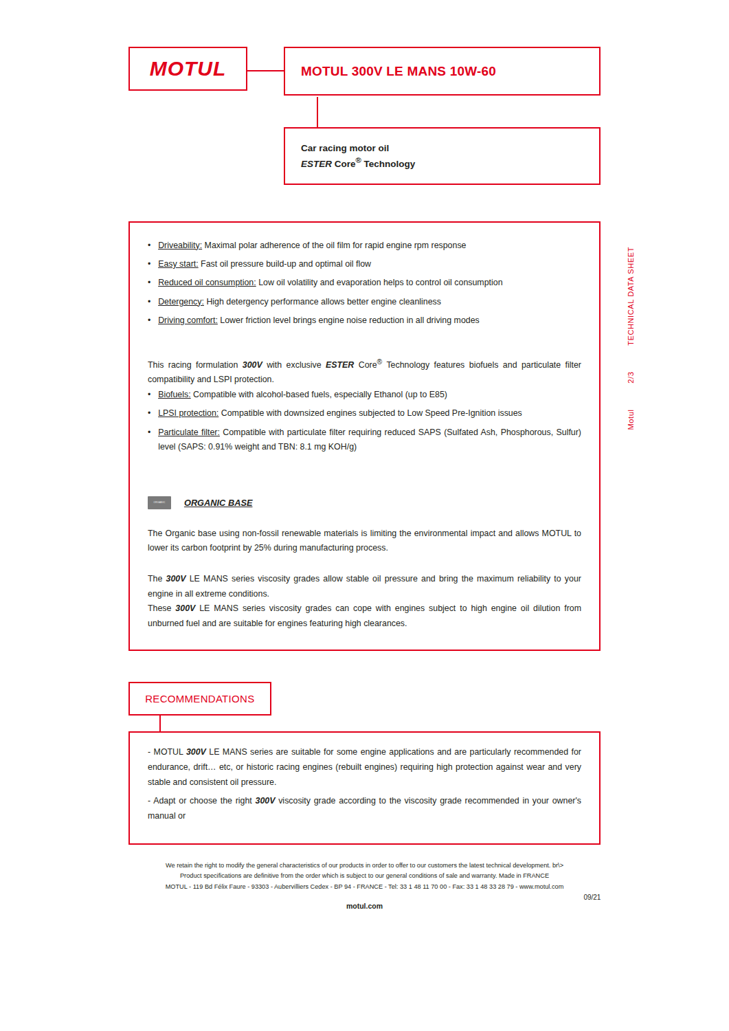Motul 2/3 TECHNICAL DATA SHEET
MOTUL
MOTUL 300V LE MANS 10W-60
Car racing motor oil
ESTER Core® Technology
Driveability: Maximal polar adherence of the oil film for rapid engine rpm response
Easy start: Fast oil pressure build-up and optimal oil flow
Reduced oil consumption: Low oil volatility and evaporation helps to control oil consumption
Detergency: High detergency performance allows better engine cleanliness
Driving comfort: Lower friction level brings engine noise reduction in all driving modes
This racing formulation 300V with exclusive ESTER Core® Technology features biofuels and particulate filter compatibility and LSPI protection.
Biofuels: Compatible with alcohol-based fuels, especially Ethanol (up to E85)
LPSI protection: Compatible with downsized engines subjected to Low Speed Pre-Ignition issues
Particulate filter: Compatible with particulate filter requiring reduced SAPS (Sulfated Ash, Phosphorous, Sulfur) level (SAPS: 0.91% weight and TBN: 8.1 mg KOH/g)
ORGANIC BASE
The Organic base using non-fossil renewable materials is limiting the environmental impact and allows MOTUL to lower its carbon footprint by 25% during manufacturing process.
The 300V LE MANS series viscosity grades allow stable oil pressure and bring the maximum reliability to your engine in all extreme conditions.
These 300V LE MANS series viscosity grades can cope with engines subject to high engine oil dilution from unburned fuel and are suitable for engines featuring high clearances.
RECOMMENDATIONS
- MOTUL 300V LE MANS series are suitable for some engine applications and are particularly recommended for endurance, drift… etc, or historic racing engines (rebuilt engines) requiring high protection against wear and very stable and consistent oil pressure.
- Adapt or choose the right 300V viscosity grade according to the viscosity grade recommended in your owner's manual or
09/21
We retain the right to modify the general characteristics of our products in order to offer to our customers the latest technical development. br\>
Product specifications are definitive from the order which is subject to our general conditions of sale and warranty. Made in FRANCE
MOTUL - 119 Bd Félix Faure - 93303 - Aubervilliers Cedex - BP 94 - FRANCE - Tel: 33 1 48 11 70 00 - Fax: 33 1 48 33 28 79 - www.motul.com
motul.com